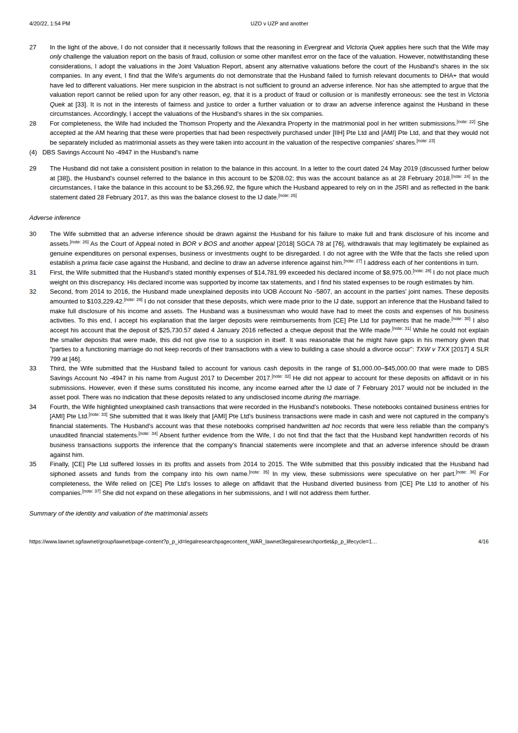4/20/22, 1:54 PM
UZO v UZP and another
27
In the light of the above, I do not consider that it necessarily follows that the reasoning in Evergreat and Victoria Quek applies here such that the Wife may only challenge the valuation report on the basis of fraud, collusion or some other manifest error on the face of the valuation. However, notwithstanding these considerations, I adopt the valuations in the Joint Valuation Report, absent any alternative valuations before the court of the Husband's shares in the six companies. In any event, I find that the Wife's arguments do not demonstrate that the Husband failed to furnish relevant documents to DHA+ that would have led to different valuations. Her mere suspicion in the abstract is not sufficient to ground an adverse inference. Nor has she attempted to argue that the valuation report cannot be relied upon for any other reason, eg, that it is a product of fraud or collusion or is manifestly erroneous: see the test in Victoria Quek at [33]. It is not in the interests of fairness and justice to order a further valuation or to draw an adverse inference against the Husband in these circumstances. Accordingly, I accept the valuations of the Husband's shares in the six companies.
28
For completeness, the Wife had included the Thomson Property and the Alexandra Property in the matrimonial pool in her written submissions.[note: 22] She accepted at the AM hearing that these were properties that had been respectively purchased under [IIH] Pte Ltd and [AMI] Pte Ltd, and that they would not be separately included as matrimonial assets as they were taken into account in the valuation of the respective companies' shares.[note: 23]
(4) DBS Savings Account No -4947 in the Husband's name
29
The Husband did not take a consistent position in relation to the balance in this account. In a letter to the court dated 24 May 2019 (discussed further below at [38]), the Husband's counsel referred to the balance in this account to be $208.02; this was the account balance as at 28 February 2018.[note: 24] In the circumstances, I take the balance in this account to be $3,266.92, the figure which the Husband appeared to rely on in the JSRI and as reflected in the bank statement dated 28 February 2017, as this was the balance closest to the IJ date.[note: 25]
Adverse inference
30
The Wife submitted that an adverse inference should be drawn against the Husband for his failure to make full and frank disclosure of his income and assets.[note: 26] As the Court of Appeal noted in BOR v BOS and another appeal [2018] SGCA 78 at [76], withdrawals that may legitimately be explained as genuine expenditures on personal expenses, business or investments ought to be disregarded. I do not agree with the Wife that the facts she relied upon establish a prima facie case against the Husband, and decline to draw an adverse inference against him.[note: 27] I address each of her contentions in turn.
31
First, the Wife submitted that the Husband's stated monthly expenses of $14,781.99 exceeded his declared income of $8,975.00.[note: 28] I do not place much weight on this discrepancy. His declared income was supported by income tax statements, and I find his stated expenses to be rough estimates by him.
32
Second, from 2014 to 2016, the Husband made unexplained deposits into UOB Account No -5807, an account in the parties' joint names. These deposits amounted to $103,229.42.[note: 29] I do not consider that these deposits, which were made prior to the IJ date, support an inference that the Husband failed to make full disclosure of his income and assets. The Husband was a businessman who would have had to meet the costs and expenses of his business activities. To this end, I accept his explanation that the larger deposits were reimbursements from [CE] Pte Ltd for payments that he made.[note: 30] I also accept his account that the deposit of $25,730.57 dated 4 January 2016 reflected a cheque deposit that the Wife made.[note: 31] While he could not explain the smaller deposits that were made, this did not give rise to a suspicion in itself. It was reasonable that he might have gaps in his memory given that "parties to a functioning marriage do not keep records of their transactions with a view to building a case should a divorce occur": TXW v TXX [2017] 4 SLR 799 at [46].
33
Third, the Wife submitted that the Husband failed to account for various cash deposits in the range of $1,000.00–$45,000.00 that were made to DBS Savings Account No -4947 in his name from August 2017 to December 2017.[note: 32] He did not appear to account for these deposits on affidavit or in his submissions. However, even if these sums constituted his income, any income earned after the IJ date of 7 February 2017 would not be included in the asset pool. There was no indication that these deposits related to any undisclosed income during the marriage.
34
Fourth, the Wife highlighted unexplained cash transactions that were recorded in the Husband's notebooks. These notebooks contained business entries for [AMI] Pte Ltd.[note: 33] She submitted that it was likely that [AMI] Pte Ltd's business transactions were made in cash and were not captured in the company's financial statements. The Husband's account was that these notebooks comprised handwritten ad hoc records that were less reliable than the company's unaudited financial statements.[note: 34] Absent further evidence from the Wife, I do not find that the fact that the Husband kept handwritten records of his business transactions supports the inference that the company's financial statements were incomplete and that an adverse inference should be drawn against him.
35
Finally, [CE] Pte Ltd suffered losses in its profits and assets from 2014 to 2015. The Wife submitted that this possibly indicated that the Husband had siphoned assets and funds from the company into his own name.[note: 35] In my view, these submissions were speculative on her part.[note: 36] For completeness, the Wife relied on [CE] Pte Ltd's losses to allege on affidavit that the Husband diverted business from [CE] Pte Ltd to another of his companies.[note: 37] She did not expand on these allegations in her submissions, and I will not address them further.
Summary of the identity and valuation of the matrimonial assets
https://www.lawnet.sg/lawnet/group/lawnet/page-content?p_p_id=legalresearchpagecontent_WAR_lawnet3legalresearchportlet&p_p_lifecycle=1…
4/16